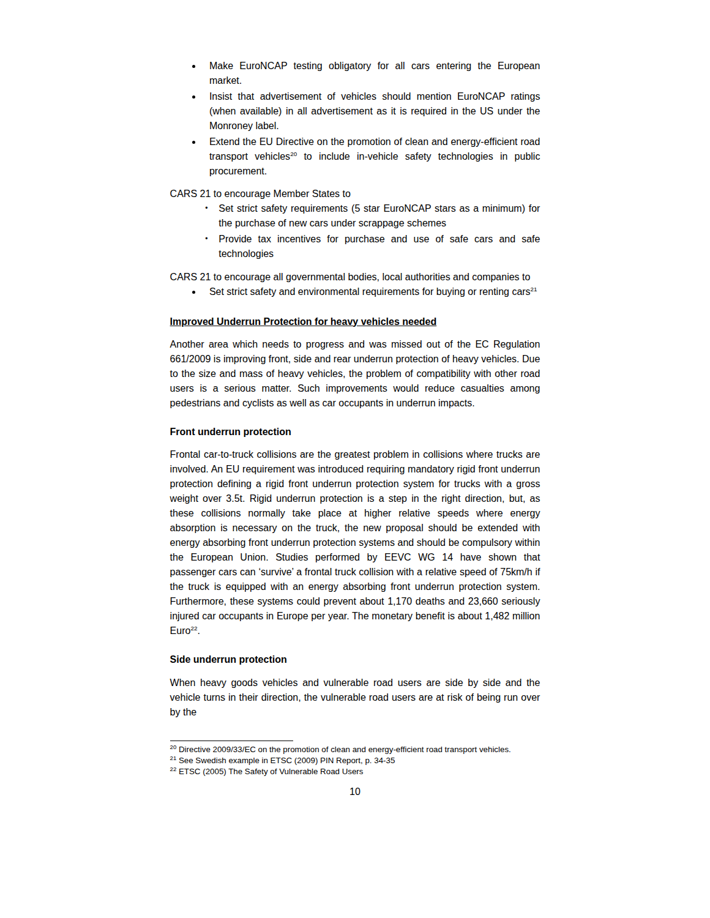Make EuroNCAP testing obligatory for all cars entering the European market.
Insist that advertisement of vehicles should mention EuroNCAP ratings (when available) in all advertisement as it is required in the US under the Monroney label.
Extend the EU Directive on the promotion of clean and energy-efficient road transport vehicles20 to include in-vehicle safety technologies in public procurement.
CARS 21 to encourage Member States to
Set strict safety requirements (5 star EuroNCAP stars as a minimum) for the purchase of new cars under scrappage schemes
Provide tax incentives for purchase and use of safe cars and safe technologies
CARS 21 to encourage all governmental bodies, local authorities and companies to
Set strict safety and environmental requirements for buying or renting cars21
Improved Underrun Protection for heavy vehicles needed
Another area which needs to progress and was missed out of the EC Regulation 661/2009 is improving front, side and rear underrun protection of heavy vehicles. Due to the size and mass of heavy vehicles, the problem of compatibility with other road users is a serious matter. Such improvements would reduce casualties among pedestrians and cyclists as well as car occupants in underrun impacts.
Front underrun protection
Frontal car-to-truck collisions are the greatest problem in collisions where trucks are involved. An EU requirement was introduced requiring mandatory rigid front underrun protection defining a rigid front underrun protection system for trucks with a gross weight over 3.5t. Rigid underrun protection is a step in the right direction, but, as these collisions normally take place at higher relative speeds where energy absorption is necessary on the truck, the new proposal should be extended with energy absorbing front underrun protection systems and should be compulsory within the European Union. Studies performed by EEVC WG 14 have shown that passenger cars can ‘survive’ a frontal truck collision with a relative speed of 75km/h if the truck is equipped with an energy absorbing front underrun protection system. Furthermore, these systems could prevent about 1,170 deaths and 23,660 seriously injured car occupants in Europe per year. The monetary benefit is about 1,482 million Euro22.
Side underrun protection
When heavy goods vehicles and vulnerable road users are side by side and the vehicle turns in their direction, the vulnerable road users are at risk of being run over by the
20 Directive 2009/33/EC on the promotion of clean and energy-efficient road transport vehicles.
21 See Swedish example in ETSC (2009) PIN Report, p. 34-35
22 ETSC (2005) The Safety of Vulnerable Road Users
10